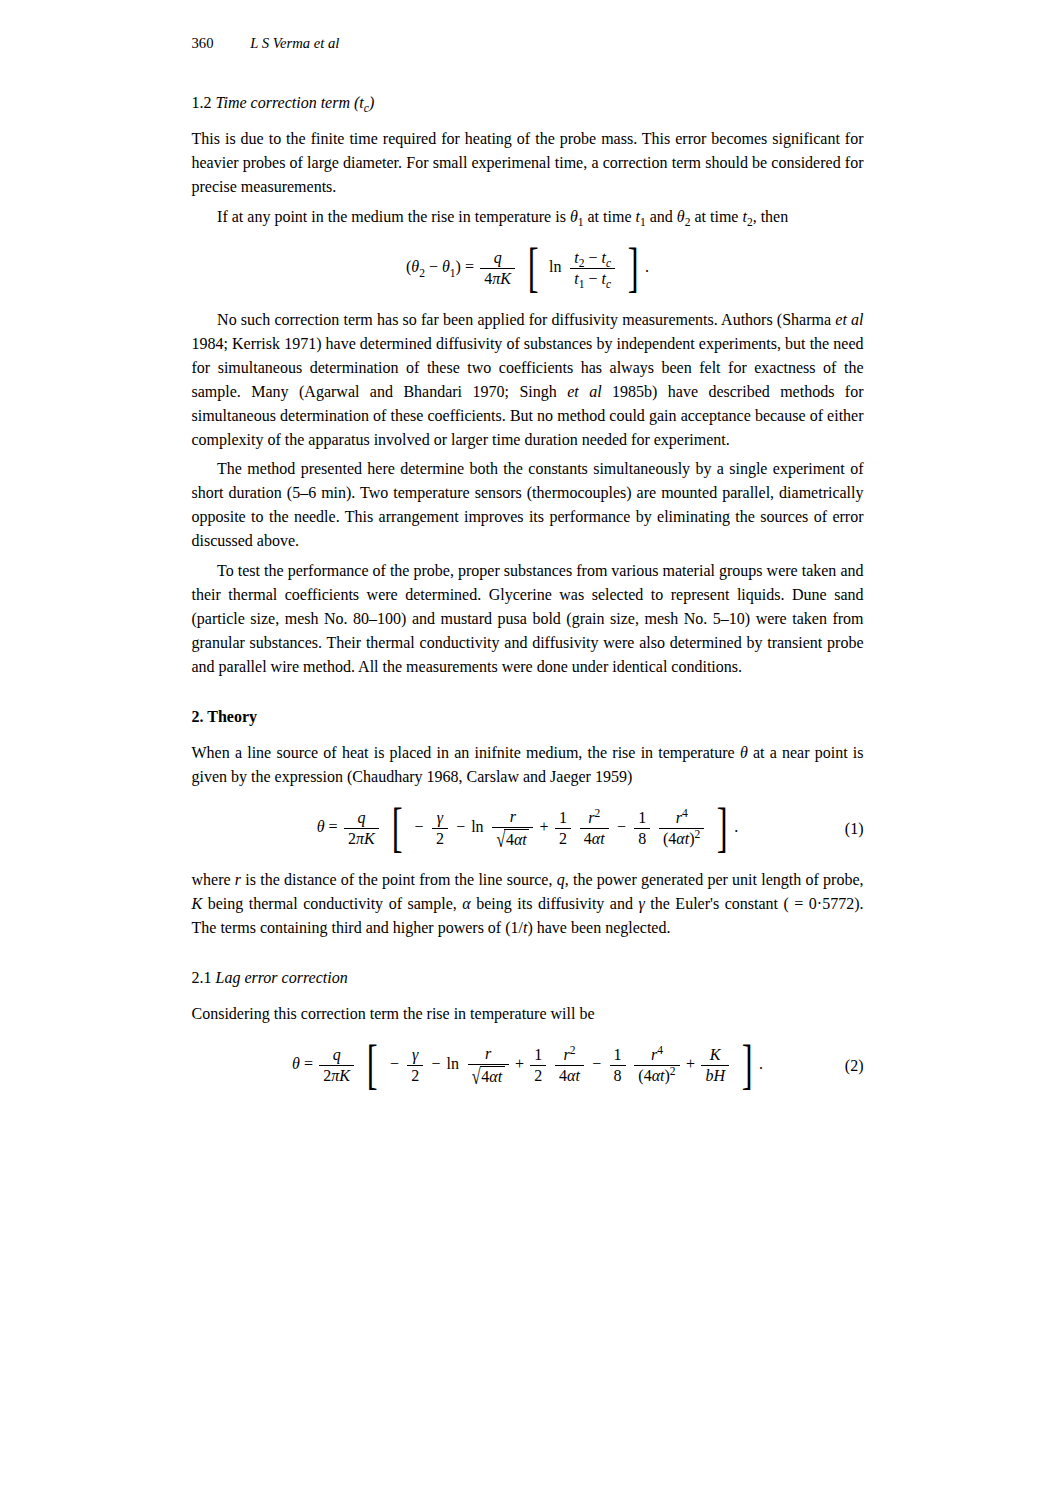360 L S Verma et al
1.2 Time correction term (tc)
This is due to the finite time required for heating of the probe mass. This error becomes significant for heavier probes of large diameter. For small experimenal time, a correction term should be considered for precise measurements.
If at any point in the medium the rise in temperature is θ1 at time t1 and θ2 at time t2, then
(θ2 − θ1) = q 4πK [ ln t2 − tc t1 − tc ].
No such correction term has so far been applied for diffusivity measurements. Authors (Sharma et al 1984; Kerrisk 1971) have determined diffusivity of substances by independent experiments, but the need for simultaneous determination of these two coefficients has always been felt for exactness of the sample. Many (Agarwal and Bhandari 1970; Singh et al 1985b) have described methods for simultaneous determination of these coefficients. But no method could gain acceptance because of either complexity of the apparatus involved or larger time duration needed for experiment.
The method presented here determine both the constants simultaneously by a single experiment of short duration (5–6 min). Two temperature sensors (thermocouples) are mounted parallel, diametrically opposite to the needle. This arrangement improves its performance by eliminating the sources of error discussed above.
To test the performance of the probe, proper substances from various material groups were taken and their thermal coefficients were determined. Glycerine was selected to represent liquids. Dune sand (particle size, mesh No. 80–100) and mustard pusa bold (grain size, mesh No. 5–10) were taken from granular substances. Their thermal conductivity and diffusivity were also determined by transient probe and parallel wire method. All the measurements were done under identical conditions.
2. Theory
When a line source of heat is placed in an inifnite medium, the rise in temperature θ at a near point is given by the expression (Chaudhary 1968, Carslaw and Jaeger 1959)
θ = q 2πK [ − γ 2 − ln r√4αt + 12 r24αt − 18 r4(4αt)2 ]. (1)
where r is the distance of the point from the line source, q, the power generated per unit length of probe, K being thermal conductivity of sample, α being its diffusivity and γ the Euler's constant ( = 0·5772). The terms containing third and higher powers of (1/t) have been neglected.
2.1 Lag error correction
Considering this correction term the rise in temperature will be
θ = q 2πK [ − γ 2 − ln r√4αt + 12 r24αt − 18 r4(4αt)2 + KbH ]. (2)